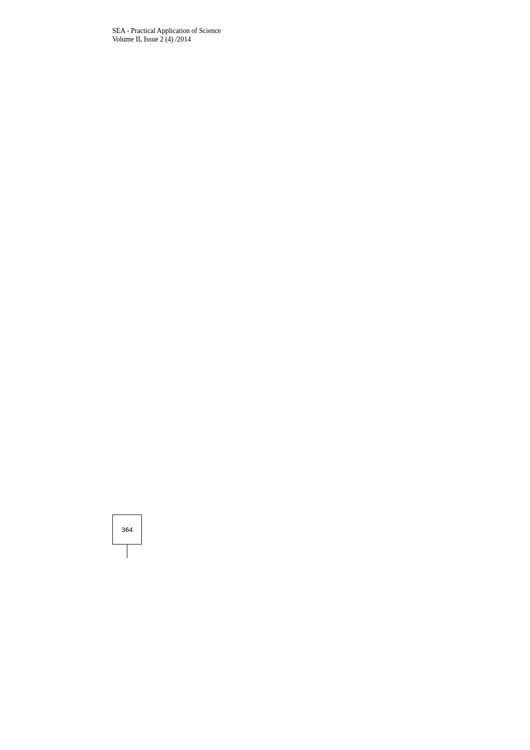SEA - Practical Application of Science
Volume II, Issue 2 (4) /2014
364